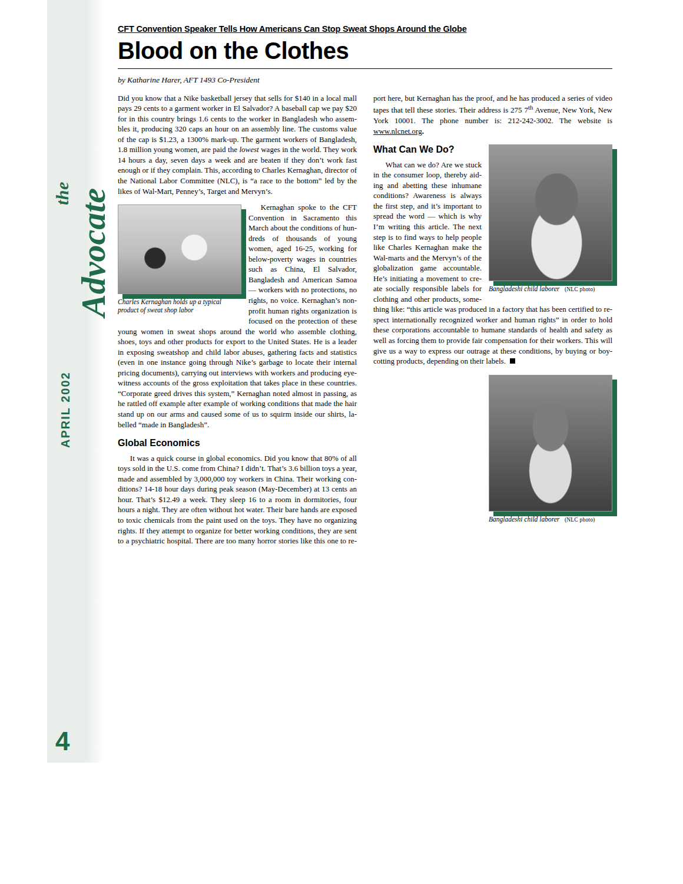the Advocate
APRIL 2002
4
CFT Convention Speaker Tells How Americans Can Stop Sweat Shops Around the Globe
Blood on the Clothes
by Katharine Harer, AFT 1493 Co-President
Did you know that a Nike basketball jersey that sells for $140 in a local mall pays 29 cents to a garment worker in El Salvador? A baseball cap we pay $20 for in this country brings 1.6 cents to the worker in Bangladesh who assembles it, producing 320 caps an hour on an assembly line. The customs value of the cap is $1.23, a 1300% mark-up. The garment workers of Bangladesh, 1.8 million young women, are paid the lowest wages in the world. They work 14 hours a day, seven days a week and are beaten if they don’t work fast enough or if they complain. This, according to Charles Kernaghan, director of the National Labor Committee (NLC), is “a race to the bottom” led by the likes of Wal-Mart, Penney’s, Target and Mervyn’s.
Charles Kernaghan holds up a typical product of sweat shop labor
Kernaghan spoke to the CFT Convention in Sacramento this March about the conditions of hundreds of thousands of young women, aged 16-25, working for below-poverty wages in countries such as China, El Salvador, Bangladesh and American Samoa — workers with no protections, no rights, no voice. Kernaghan’s nonprofit human rights organization is focused on the protection of these young women in sweat shops around the world who assemble clothing, shoes, toys and other products for export to the United States. He is a leader in exposing sweatshop and child labor abuses, gathering facts and statistics (even in one instance going through Nike’s garbage to locate their internal pricing documents), carrying out interviews with workers and producing eye-witness accounts of the gross exploitation that takes place in these countries. “Corporate greed drives this system,” Kernaghan noted almost in passing, as he rattled off example after example of working conditions that made the hair stand up on our arms and caused some of us to squirm inside our shirts, labelled “made in Bangladesh”.
Global Economics
It was a quick course in global economics. Did you know that 80% of all toys sold in the U.S. come from China? I didn’t. That’s 3.6 billion toys a year, made and assembled by 3,000,000 toy workers in China. Their working conditions? 14-18 hour days during peak season (May-December) at 13 cents an hour. That’s $12.49 a week. They sleep 16 to a room in dormitories, four hours a night. They are often without hot water. Their bare hands are exposed to toxic chemicals from the paint used on the toys. They have no organizing rights. If they attempt to organize for better working conditions, they are sent to a psychiatric hospital. There are too many horror stories like this one to report here, but Kernaghan has the proof, and he has produced a series of video tapes that tell these stories. Their address is 275 7th Avenue, New York, New York 10001. The phone number is: 212-242-3002. The website is www.nlcnet.org.
Bangladeshi child laborer (NLC photo)
What Can We Do?
What can we do? Are we stuck in the consumer loop, thereby aiding and abetting these inhumane conditions? Awareness is always the first step, and it’s important to spread the word — which is why I’m writing this article. The next step is to find ways to help people like Charles Kernaghan make the Wal-marts and the Mervyn’s of the globalization game accountable. He’s initiating a movement to create socially responsible labels for clothing and other products, something like: “this article was produced in a factory that has been certified to respect internationally recognized worker and human rights” in order to hold these corporations accountable to humane standards of health and safety as well as forcing them to provide fair compensation for their workers. This will give us a way to express our outrage at these conditions, by buying or boycotting products, depending on their labels.
Bangladeshi child laborer (NLC photo)